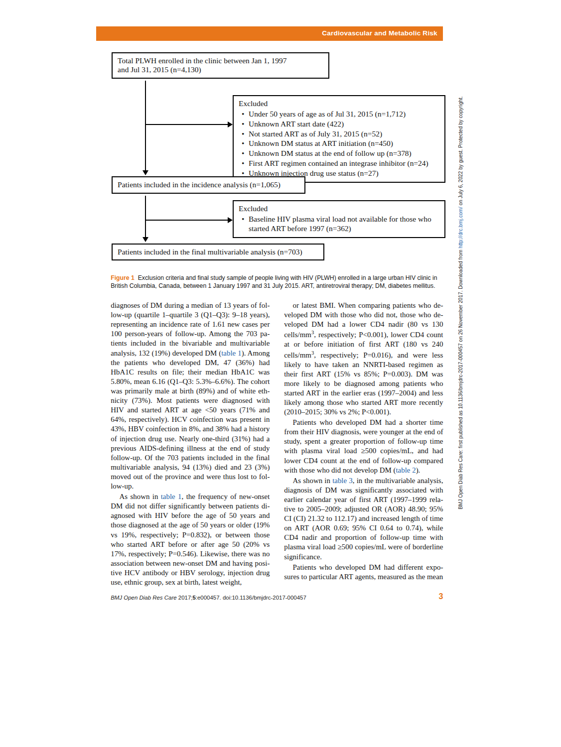BMJ Open Diab Res Care: first published as 10.1136/bmjdrc-2017-000457 on 26 November 2017. Downloaded from http://drc.bmj.com/ on July 6, 2022 by guest. Protected by copyright.
Cardiovascular and Metabolic Risk
Total PLWH enrolled in the clinic between Jan 1, 1997
and Jul 31, 2015 (n=4,130)
Excluded
Under 50 years of age as of Jul 31, 2015 (n=1,712)
Unknown ART start date (422)
Not started ART as of July 31, 2015 (n=52)
Unknown DM status at ART initiation (n=450)
Unknown DM status at the end of follow up (n=378)
First ART regimen contained an integrase inhibitor (n=24)
Unknown injection drug use status (n=27)
Patients included in the incidence analysis (n=1,065)
Excluded
Baseline HIV plasma viral load not available for those who started ART before 1997 (n=362)
Patients included in the final multivariable analysis (n=703)
Figure 1 Exclusion criteria and final study sample of people living with HIV (PLWH) enrolled in a large urban HIV clinic in British Columbia, Canada, between 1 January 1997 and 31 July 2015. ART, antiretroviral therapy; DM, diabetes mellitus.
diagnoses of DM during a median of 13 years of follow-up (quartile 1–quartile 3 (Q1–Q3): 9–18 years), representing an incidence rate of 1.61 new cases per 100 person-years of follow-up. Among the 703 patients included in the bivariable and multivariable analysis, 132 (19%) developed DM (table 1). Among the patients who developed DM, 47 (36%) had HbA1C results on file; their median HbA1C was 5.80%, mean 6.16 (Q1–Q3: 5.3%–6.6%). The cohort was primarily male at birth (89%) and of white ethnicity (73%). Most patients were diagnosed with HIV and started ART at age <50 years (71% and 64%, respectively). HCV coinfection was present in 43%, HBV coinfection in 8%, and 38% had a history of injection drug use. Nearly one-third (31%) had a previous AIDS-defining illness at the end of study follow-up. Of the 703 patients included in the final multivariable analysis, 94 (13%) died and 23 (3%) moved out of the province and were thus lost to follow-up.
As shown in table 1, the frequency of new-onset DM did not differ significantly between patients diagnosed with HIV before the age of 50 years and those diagnosed at the age of 50 years or older (19% vs 19%, respectively; P=0.832), or between those who started ART before or after age 50 (20% vs 17%, respectively; P=0.546). Likewise, there was no association between new-onset DM and having positive HCV antibody or HBV serology, injection drug use, ethnic group, sex at birth, latest weight,
or latest BMI. When comparing patients who developed DM with those who did not, those who developed DM had a lower CD4 nadir (80 vs 130 cells/mm3, respectively; P<0.001), lower CD4 count at or before initiation of first ART (180 vs 240 cells/mm3, respectively; P=0.016), and were less likely to have taken an NNRTI-based regimen as their first ART (15% vs 85%; P=0.003). DM was more likely to be diagnosed among patients who started ART in the earlier eras (1997–2004) and less likely among those who started ART more recently (2010–2015; 30% vs 2%; P<0.001).
Patients who developed DM had a shorter time from their HIV diagnosis, were younger at the end of study, spent a greater proportion of follow-up time with plasma viral load ≥500 copies/mL, and had lower CD4 count at the end of follow-up compared with those who did not develop DM (table 2).
As shown in table 3, in the multivariable analysis, diagnosis of DM was significantly associated with earlier calendar year of first ART (1997–1999 relative to 2005–2009; adjusted OR (AOR) 48.90; 95% CI (CI) 21.32 to 112.17) and increased length of time on ART (AOR 0.69; 95% CI 0.64 to 0.74), while CD4 nadir and proportion of follow-up time with plasma viral load ≥500 copies/mL were of borderline significance.
Patients who developed DM had different exposures to particular ART agents, measured as the mean
BMJ Open Diab Res Care 2017;5:e000457. doi:10.1136/bmjdrc-2017-000457
3